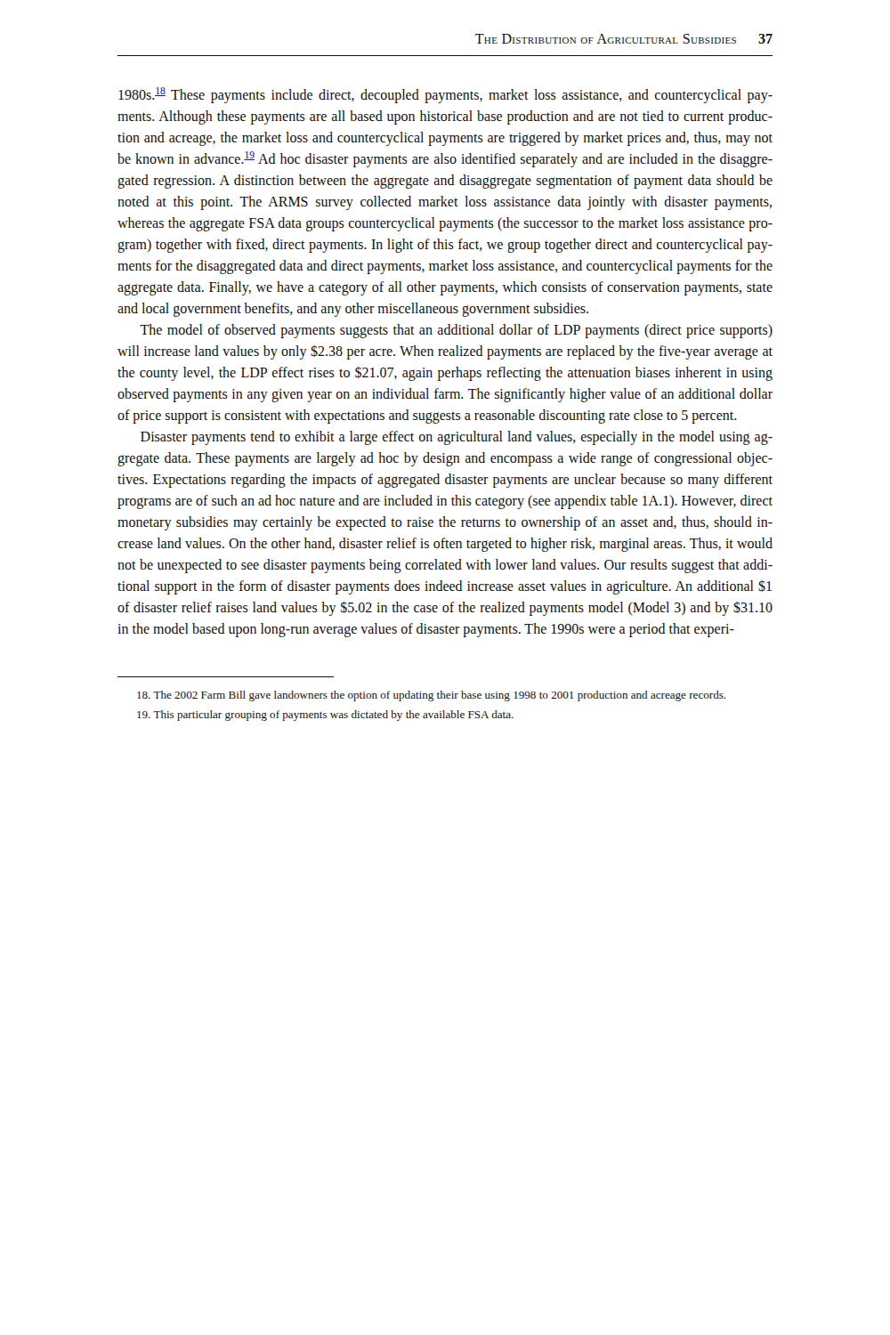The Distribution of Agricultural Subsidies 37
1980s.18 These payments include direct, decoupled payments, market loss assistance, and countercyclical payments. Although these payments are all based upon historical base production and are not tied to current production and acreage, the market loss and countercyclical payments are triggered by market prices and, thus, may not be known in advance.19 Ad hoc disaster payments are also identified separately and are included in the disaggregated regression. A distinction between the aggregate and disaggregate segmentation of payment data should be noted at this point. The ARMS survey collected market loss assistance data jointly with disaster payments, whereas the aggregate FSA data groups countercyclical payments (the successor to the market loss assistance program) together with fixed, direct payments. In light of this fact, we group together direct and countercyclical payments for the disaggregated data and direct payments, market loss assistance, and countercyclical payments for the aggregate data. Finally, we have a category of all other payments, which consists of conservation payments, state and local government benefits, and any other miscellaneous government subsidies.
The model of observed payments suggests that an additional dollar of LDP payments (direct price supports) will increase land values by only $2.38 per acre. When realized payments are replaced by the five-year average at the county level, the LDP effect rises to $21.07, again perhaps reflecting the attenuation biases inherent in using observed payments in any given year on an individual farm. The significantly higher value of an additional dollar of price support is consistent with expectations and suggests a reasonable discounting rate close to 5 percent.
Disaster payments tend to exhibit a large effect on agricultural land values, especially in the model using aggregate data. These payments are largely ad hoc by design and encompass a wide range of congressional objectives. Expectations regarding the impacts of aggregated disaster payments are unclear because so many different programs are of such an ad hoc nature and are included in this category (see appendix table 1A.1). However, direct monetary subsidies may certainly be expected to raise the returns to ownership of an asset and, thus, should increase land values. On the other hand, disaster relief is often targeted to higher risk, marginal areas. Thus, it would not be unexpected to see disaster payments being correlated with lower land values. Our results suggest that additional support in the form of disaster payments does indeed increase asset values in agriculture. An additional $1 of disaster relief raises land values by $5.02 in the case of the realized payments model (Model 3) and by $31.10 in the model based upon long-run average values of disaster payments. The 1990s were a period that experi-
18. The 2002 Farm Bill gave landowners the option of updating their base using 1998 to 2001 production and acreage records.
19. This particular grouping of payments was dictated by the available FSA data.